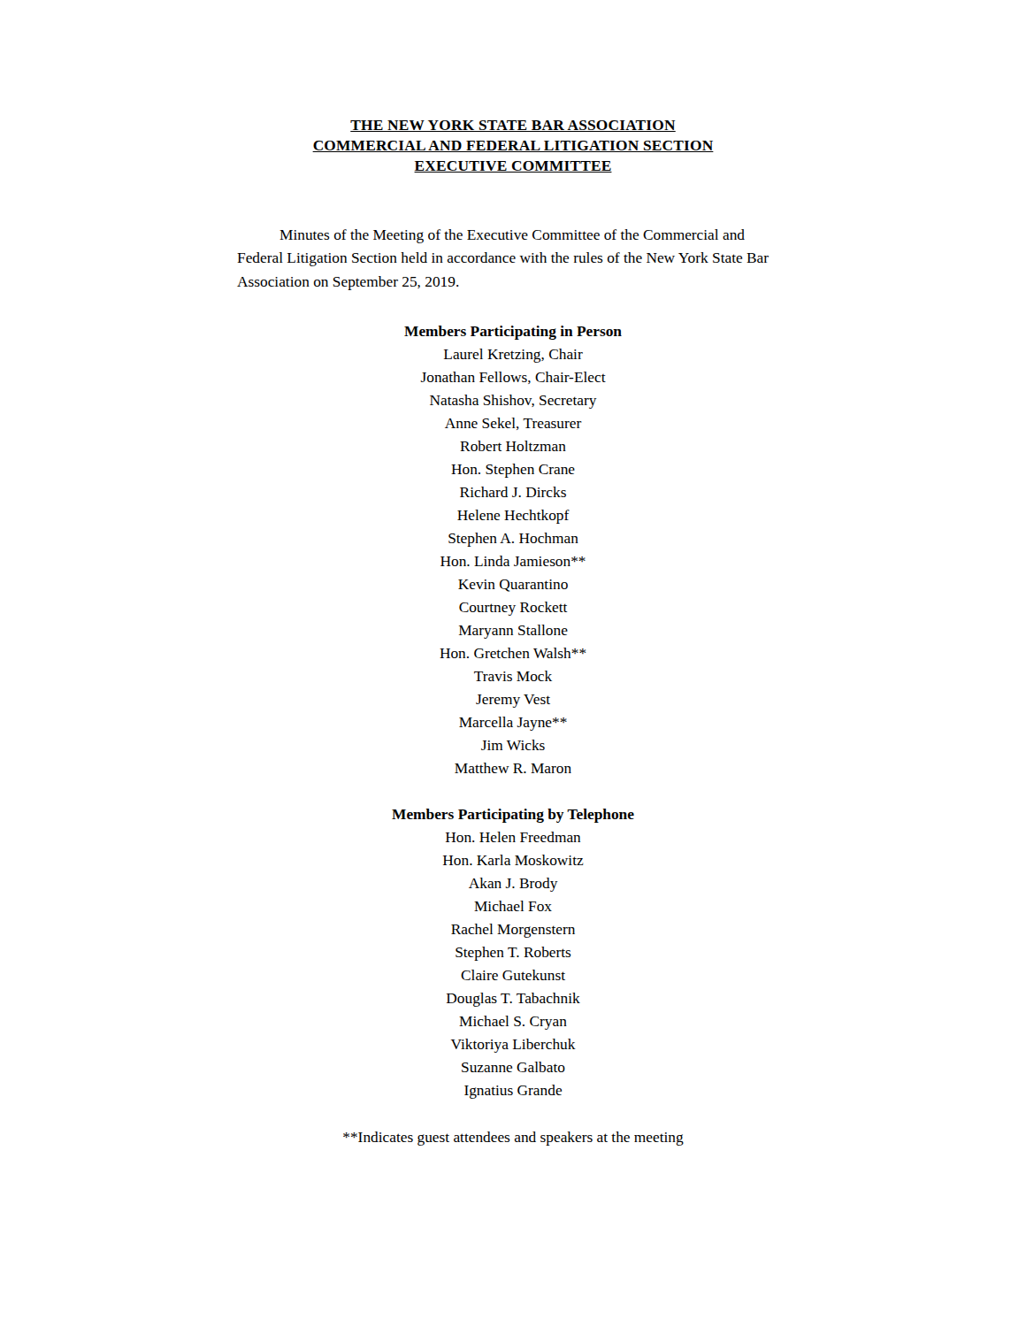THE NEW YORK STATE BAR ASSOCIATION
COMMERCIAL AND FEDERAL LITIGATION SECTION
EXECUTIVE COMMITTEE
Minutes of the Meeting of the Executive Committee of the Commercial and Federal Litigation Section held in accordance with the rules of the New York State Bar Association on September 25, 2019.
Members Participating in Person
Laurel Kretzing, Chair
Jonathan Fellows, Chair-Elect
Natasha Shishov, Secretary
Anne Sekel, Treasurer
Robert Holtzman
Hon. Stephen Crane
Richard J. Dircks
Helene Hechtkopf
Stephen A. Hochman
Hon. Linda Jamieson**
Kevin Quarantino
Courtney Rockett
Maryann Stallone
Hon. Gretchen Walsh**
Travis Mock
Jeremy Vest
Marcella Jayne**
Jim Wicks
Matthew R. Maron
Members Participating by Telephone
Hon. Helen Freedman
Hon. Karla Moskowitz
Akan J. Brody
Michael Fox
Rachel Morgenstern
Stephen T. Roberts
Claire Gutekunst
Douglas T. Tabachnik
Michael S. Cryan
Viktoriya Liberchuk
Suzanne Galbato
Ignatius Grande
**Indicates guest attendees and speakers at the meeting